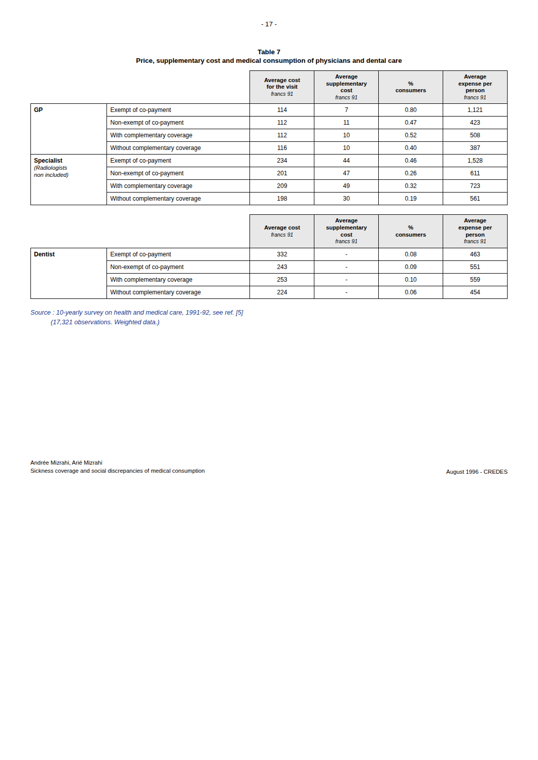- 17 -
Table 7
Price, supplementary cost and medical consumption of physicians and dental care
| | | Average cost for the visit francs 91 | Average supplementary cost francs 91 | % consumers | Average expense per person francs 91 |
| --- | --- | --- | --- | --- | --- |
| GP | Exempt of co-payment | 114 | 7 | 0.80 | 1,121 |
| Non-exempt of co-payment | 112 | 11 | 0.47 | 423 |
| With complementary coverage | 112 | 10 | 0.52 | 508 |
| Without complementary coverage | 116 | 10 | 0.40 | 387 |
| Specialist (Radiologists non included) | Exempt of co-payment | 234 | 44 | 0.46 | 1,528 |
| Non-exempt of co-payment | 201 | 47 | 0.26 | 611 |
| With complementary coverage | 209 | 49 | 0.32 | 723 |
| Without complementary coverage | 198 | 30 | 0.19 | 561 |
| | | Average cost francs 91 | Average supplementary cost francs 91 | % consumers | Average expense per person francs 91 |
| --- | --- | --- | --- | --- | --- |
| Dentist | Exempt of co-payment | 332 | - | 0.08 | 463 |
| Non-exempt of co-payment | 243 | - | 0.09 | 551 |
| With complementary coverage | 253 | - | 0.10 | 559 |
| Without complementary coverage | 224 | - | 0.06 | 454 |
Source : 10-yearly survey on health and medical care, 1991-92, see ref. [5]
(17,321 observations. Weighted data.)
Andrée Mizrahi, Arié Mizrahi
Sickness coverage and social discrepancies of medical consumption
August 1996 - CREDES